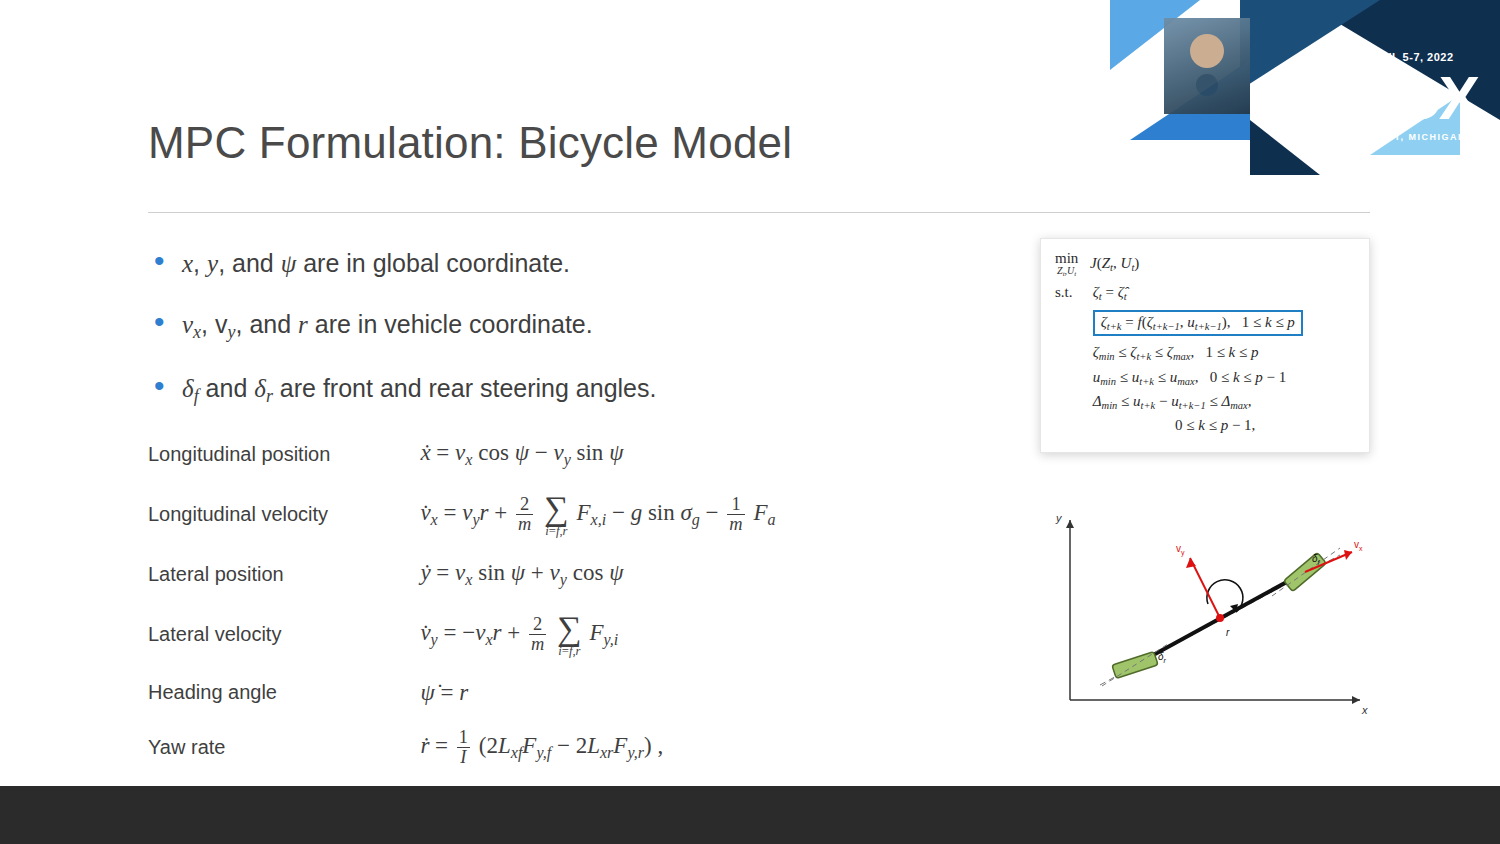APRIL 5-7, 2022
WCX
DETROIT, MICHIGAN
MPC Formulation: Bicycle Model
x, y, and ψ are in global coordinate.
vx, vy, and r are in vehicle coordinate.
δf and δr are front and rear steering angles.
| Longitudinal position | ẋ = v x cos ψ − v y sin ψ |
| Longitudinal velocity | v̇ x = v y r + 2 m ∑ i = f , r F x,i − g sin σ g − 1 m F a |
| Lateral position | ẏ = v x sin ψ + v y cos ψ |
| Lateral velocity | v̇ y = − v x r + 2 m ∑ i = f , r F y,i |
| Heading angle | ψ̇ = r |
| Yaw rate | ṙ = 1 I (2 L xf F y,f − 2 L xr F y,r ) , |
min Zt,Ut J(Zt, Ut)
s.t. ζt = ζ̂t
ζt+k = f(ζt+k−1, ut+k−1), 1 ≤ k ≤ p
ζmin ≤ ζt+k ≤ ζmax, 1 ≤ k ≤ p
umin ≤ ut+k ≤ umax, 0 ≤ k ≤ p − 1
Δmin ≤ ut+k − ut+k−1 ≤ Δmax,
0 ≤ k ≤ p − 1,
x y r vy vx δf δr